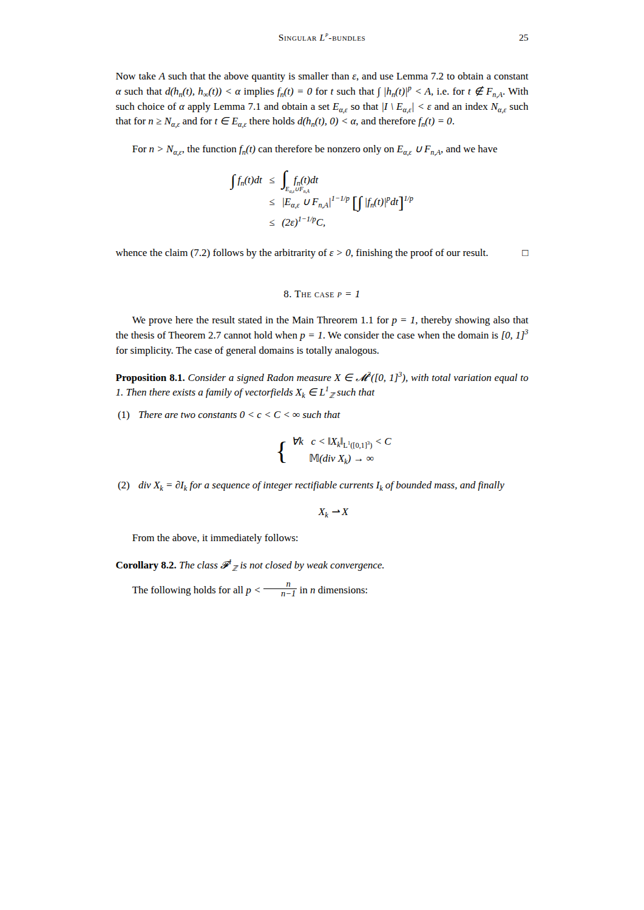Singular Lp-bundles 25
Now take A such that the above quantity is smaller than ε, and use Lemma 7.2 to obtain a constant α such that d(hn(t), h∞(t)) < α implies fn(t) = 0 for t such that ∫ |hn(t)|p < A, i.e. for t ∉ Fn,A. With such choice of α apply Lemma 7.1 and obtain a set Eα,ε so that |I \ Eα,ε| < ε and an index Nα,ε such that for n ≥ Nα,ε and for t ∈ Eα,ε there holds d(hn(t), 0) < α, and therefore fn(t) = 0.
For n > Nα,ε, the function fn(t) can therefore be nonzero only on Eα,ε ∪ Fn,A, and we have
| ∫ f n (t)dt | ≤ | ∫ E α,ε ∪F n,A f n (t)dt |
| | ≤ | /E α,ε ∪ F n,A / 1−1/p [ ∫ /f n (t)/ p dt ] 1/p |
| | ≤ | (2ε) 1−1/p C, |
whence the claim (7.2) follows by the arbitrarity of ε > 0, finishing the proof of our result. □
8. The case p = 1
We prove here the result stated in the Main Threorem 1.1 for p = 1, thereby showing also that the thesis of Theorem 2.7 cannot hold when p = 1. We consider the case when the domain is [0, 1]3 for simplicity. The case of general domains is totally analogous.
Proposition 8.1. Consider a signed Radon measure X ∈ 𝓜3([0, 1]3), with total variation equal to 1. Then there exists a family of vectorfields Xk ∈ L1ℤ such that
(1) There are two constants 0 < c < C < ∞ such that
{
∀k c < ‖Xk‖L1([0,1]3) < C
𝕄(div Xk) → ∞
(2) div Xk = ∂Ik for a sequence of integer rectifiable currents Ik of bounded mass, and finally
Xk ⇀ X
From the above, it immediately follows:
Corollary 8.2. The class 𝓕1ℤ is not closed by weak convergence.
The following holds for all p < nn−1 in n dimensions: